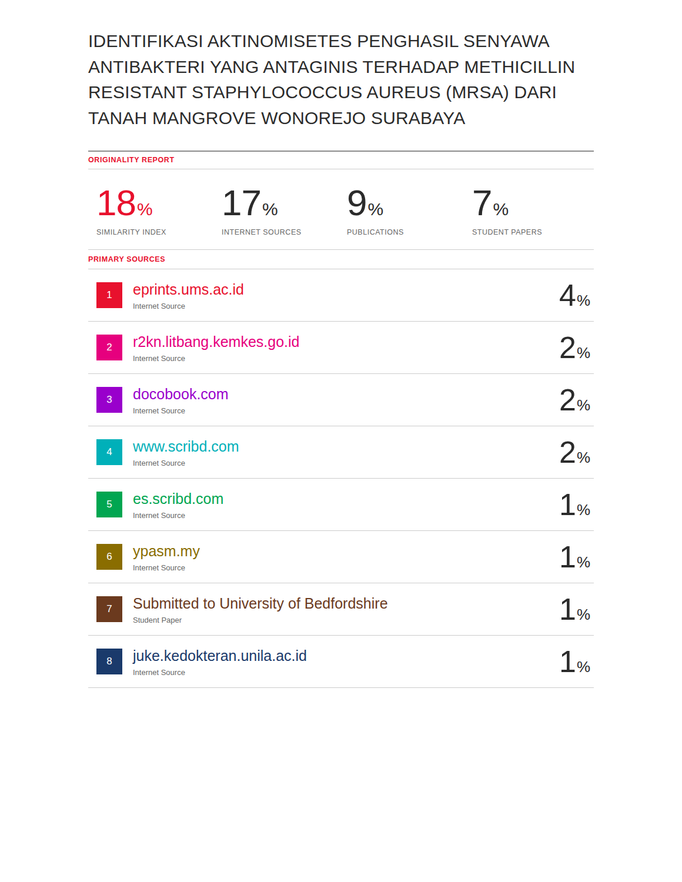Identifikasi Aktinomisetes Penghasil Senyawa Antibakteri yang Antaginis terhadap Methicillin Resistant Staphylococcus Aureus (MRSA) dari Tanah Mangrove Wonorejo Surabaya
Originality Report
18% Similarity Index
17% Internet Sources
9% Publications
7% Student Papers
Primary Sources
1
eprints.ums.ac.id
Internet Source
4%
2
r2kn.litbang.kemkes.go.id
Internet Source
2%
3
docobook.com
Internet Source
2%
4
www.scribd.com
Internet Source
2%
5
es.scribd.com
Internet Source
1%
6
ypasm.my
Internet Source
1%
7
Submitted to University of Bedfordshire
Student Paper
1%
8
juke.kedokteran.unila.ac.id
Internet Source
1%